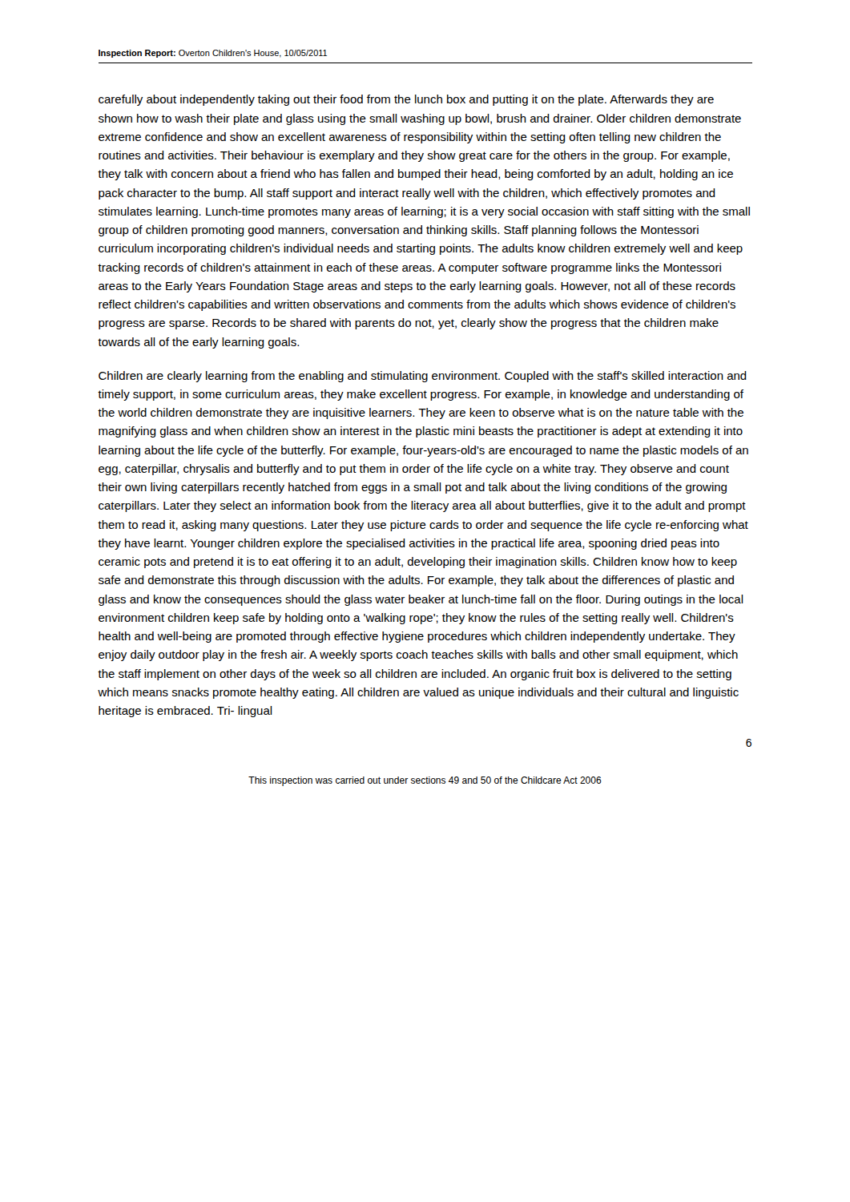Inspection Report: Overton Children's House, 10/05/2011
carefully about independently taking out their food from the lunch box and putting it on the plate. Afterwards they are shown how to wash their plate and glass using the small washing up bowl, brush and drainer. Older children demonstrate extreme confidence and show an excellent awareness of responsibility within the setting often telling new children the routines and activities. Their behaviour is exemplary and they show great care for the others in the group. For example, they talk with concern about a friend who has fallen and bumped their head, being comforted by an adult, holding an ice pack character to the bump. All staff support and interact really well with the children, which effectively promotes and stimulates learning. Lunch-time promotes many areas of learning; it is a very social occasion with staff sitting with the small group of children promoting good manners, conversation and thinking skills. Staff planning follows the Montessori curriculum incorporating children's individual needs and starting points. The adults know children extremely well and keep tracking records of children's attainment in each of these areas. A computer software programme links the Montessori areas to the Early Years Foundation Stage areas and steps to the early learning goals. However, not all of these records reflect children's capabilities and written observations and comments from the adults which shows evidence of children's progress are sparse. Records to be shared with parents do not, yet, clearly show the progress that the children make towards all of the early learning goals.
Children are clearly learning from the enabling and stimulating environment. Coupled with the staff's skilled interaction and timely support, in some curriculum areas, they make excellent progress. For example, in knowledge and understanding of the world children demonstrate they are inquisitive learners. They are keen to observe what is on the nature table with the magnifying glass and when children show an interest in the plastic mini beasts the practitioner is adept at extending it into learning about the life cycle of the butterfly. For example, four-years-old's are encouraged to name the plastic models of an egg, caterpillar, chrysalis and butterfly and to put them in order of the life cycle on a white tray. They observe and count their own living caterpillars recently hatched from eggs in a small pot and talk about the living conditions of the growing caterpillars. Later they select an information book from the literacy area all about butterflies, give it to the adult and prompt them to read it, asking many questions. Later they use picture cards to order and sequence the life cycle re-enforcing what they have learnt. Younger children explore the specialised activities in the practical life area, spooning dried peas into ceramic pots and pretend it is to eat offering it to an adult, developing their imagination skills. Children know how to keep safe and demonstrate this through discussion with the adults. For example, they talk about the differences of plastic and glass and know the consequences should the glass water beaker at lunch-time fall on the floor. During outings in the local environment children keep safe by holding onto a 'walking rope'; they know the rules of the setting really well. Children's health and well-being are promoted through effective hygiene procedures which children independently undertake. They enjoy daily outdoor play in the fresh air. A weekly sports coach teaches skills with balls and other small equipment, which the staff implement on other days of the week so all children are included. An organic fruit box is delivered to the setting which means snacks promote healthy eating. All children are valued as unique individuals and their cultural and linguistic heritage is embraced. Tri- lingual
6
This inspection was carried out under sections 49 and 50 of the Childcare Act 2006